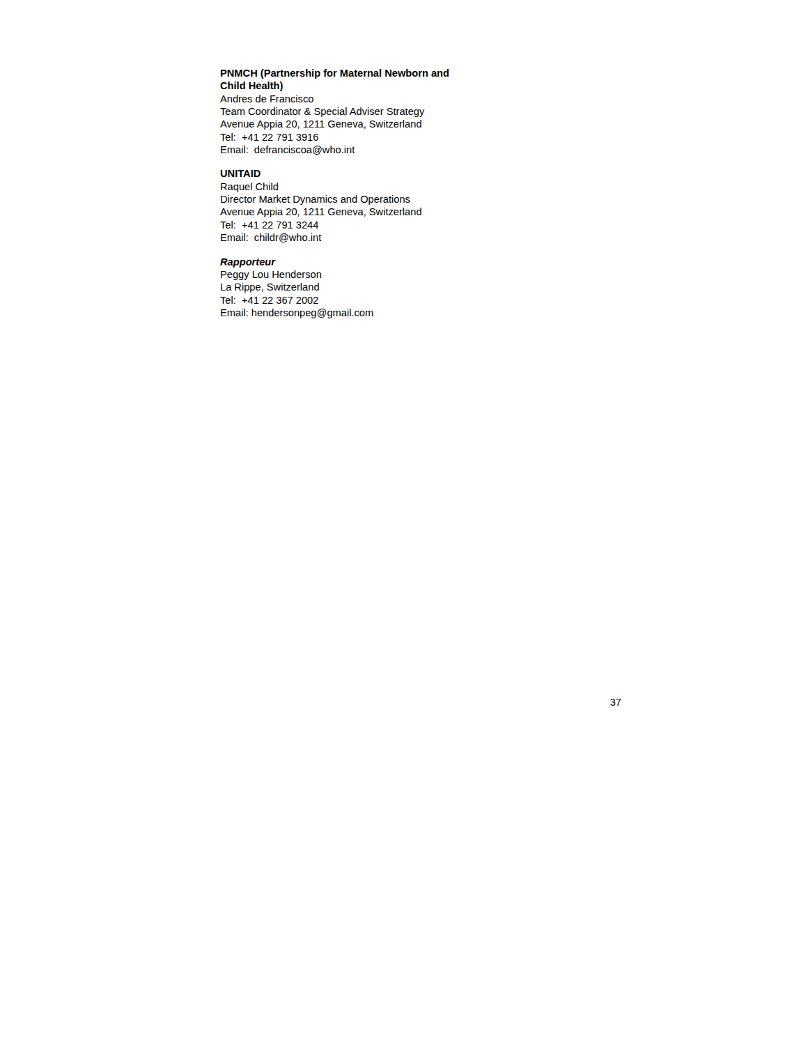PNMCH (Partnership for Maternal Newborn and
Child Health)
Andres de Francisco
Team Coordinator & Special Adviser Strategy
Avenue Appia 20, 1211 Geneva, Switzerland
Tel: +41 22 791 3916
Email: defranciscoa@who.int
UNITAID
Raquel Child
Director Market Dynamics and Operations
Avenue Appia 20, 1211 Geneva, Switzerland
Tel: +41 22 791 3244
Email: childr@who.int
Rapporteur
Peggy Lou Henderson
La Rippe, Switzerland
Tel: +41 22 367 2002
Email: hendersonpeg@gmail.com
37